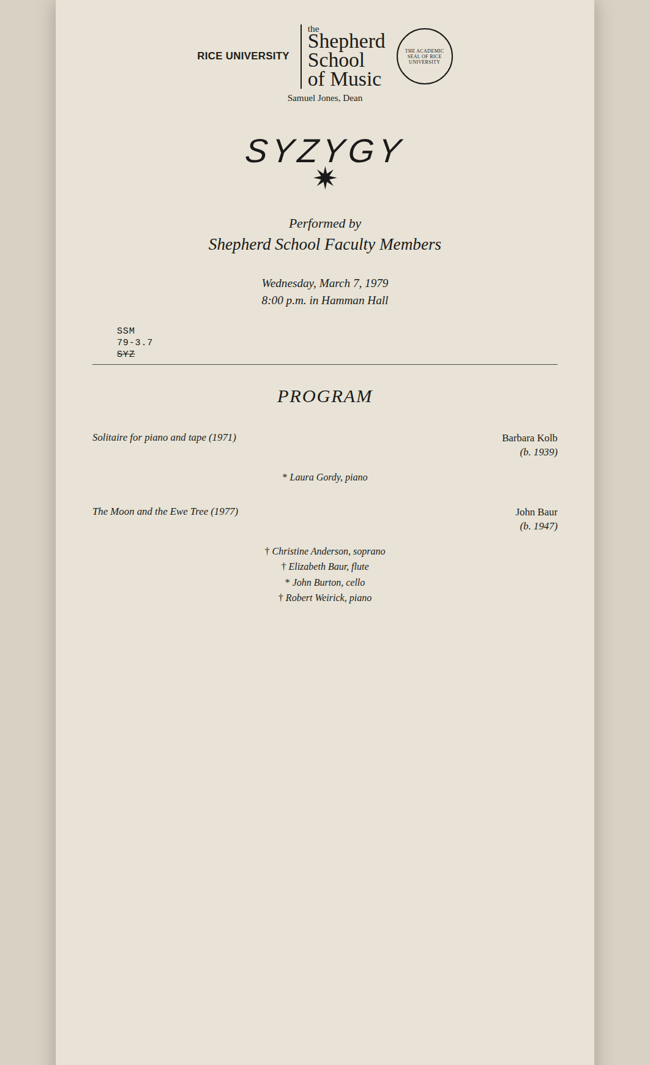RICE UNIVERSITY
the Shepherd School of Music
THE ACADEMIC SEAL OF RICE UNIVERSITY
Samuel Jones, Dean
SYZYGY ✷
Performed by
Shepherd School Faculty Members
Wednesday, March 7, 1979
8:00 p.m. in Hamman Hall
SSM
79-3.7
SYZ
PROGRAM
Solitaire for piano and tape (1971)
Barbara Kolb
(b. 1939)
* Laura Gordy, piano
The Moon and the Ewe Tree (1977)
John Baur
(b. 1947)
† Christine Anderson, soprano
† Elizabeth Baur, flute
* John Burton, cello
† Robert Weirick, piano